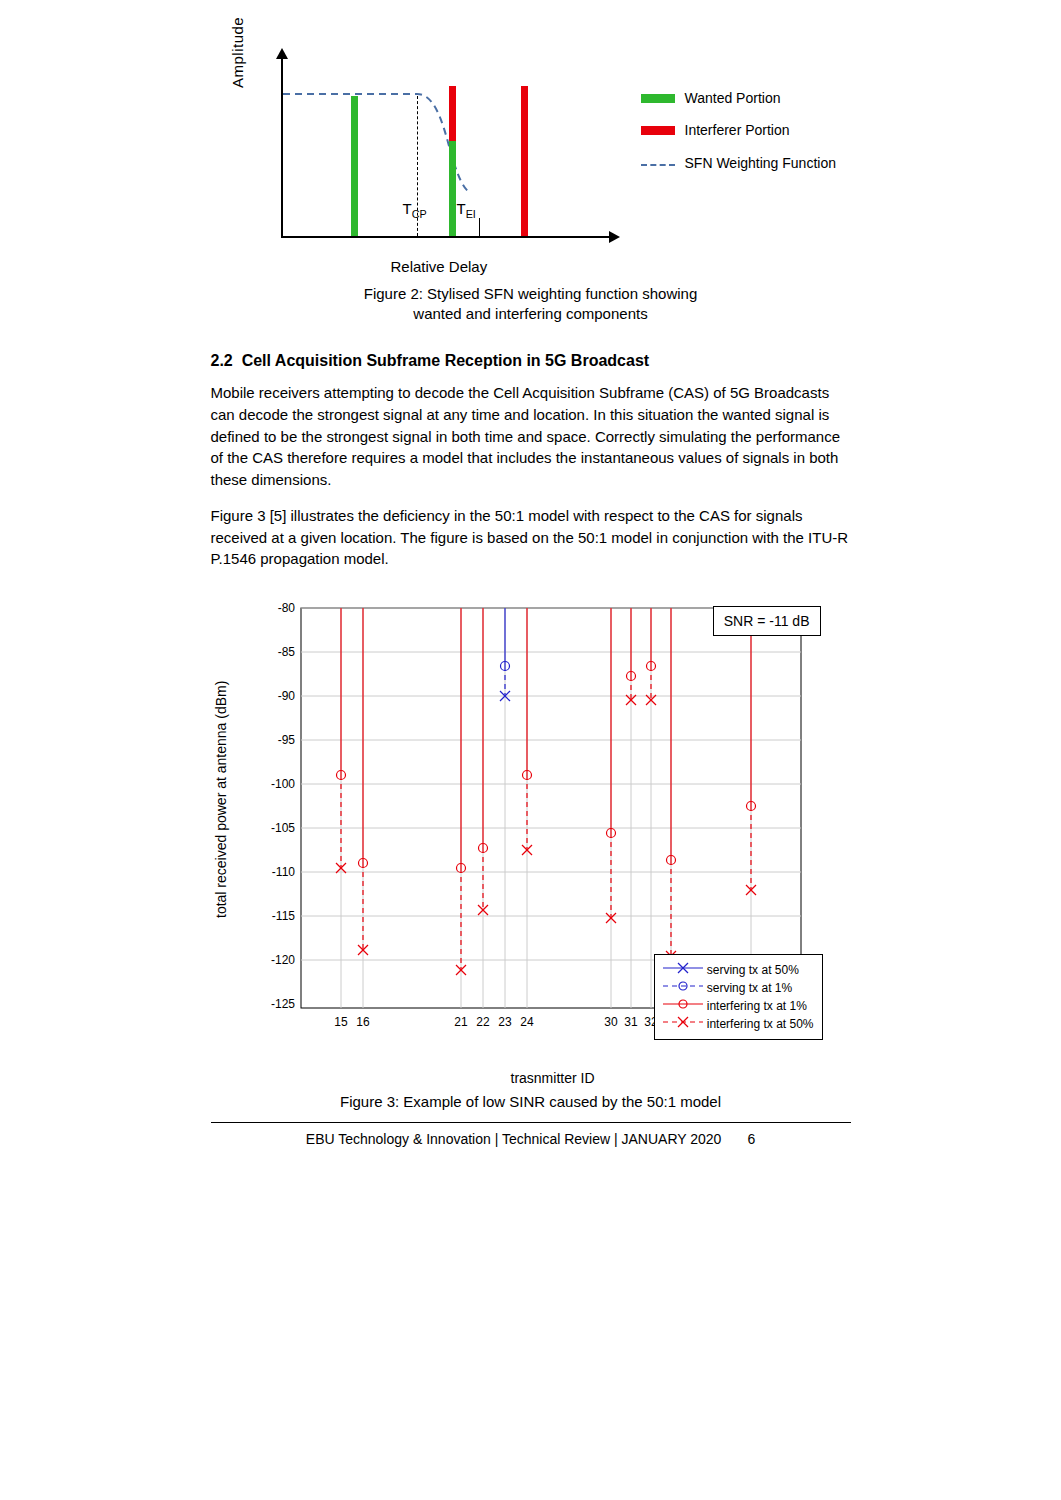Amplitude
TCP
TEI
Relative Delay
Wanted Portion
Interferer Portion
SFN Weighting Function
Figure 2: Stylised SFN weighting function showing
wanted and interfering components
2.2 Cell Acquisition Subframe Reception in 5G Broadcast
Mobile receivers attempting to decode the Cell Acquisition Subframe (CAS) of 5G Broadcasts can decode the strongest signal at any time and location. In this situation the wanted signal is defined to be the strongest signal in both time and space. Correctly simulating the performance of the CAS therefore requires a model that includes the instantaneous values of signals in both these dimensions.
Figure 3 [5] illustrates the deficiency in the 50:1 model with respect to the CAS for signals received at a given location. The figure is based on the 50:1 model in conjunction with the ITU-R P.1546 propagation model.
total received power at antenna (dBm)
-80 -85 -90 -95 -100 -105 -110 -115 -120 -125 15 16 21 22 23 24 30 31 32 33 40
SNR = -11 dB
serving tx at 50%
serving tx at 1%
interfering tx at 1%
interfering tx at 50%
trasnmitter ID
Figure 3: Example of low SINR caused by the 50:1 model
EBU Technology & Innovation | Technical Review | JANUARY 20206